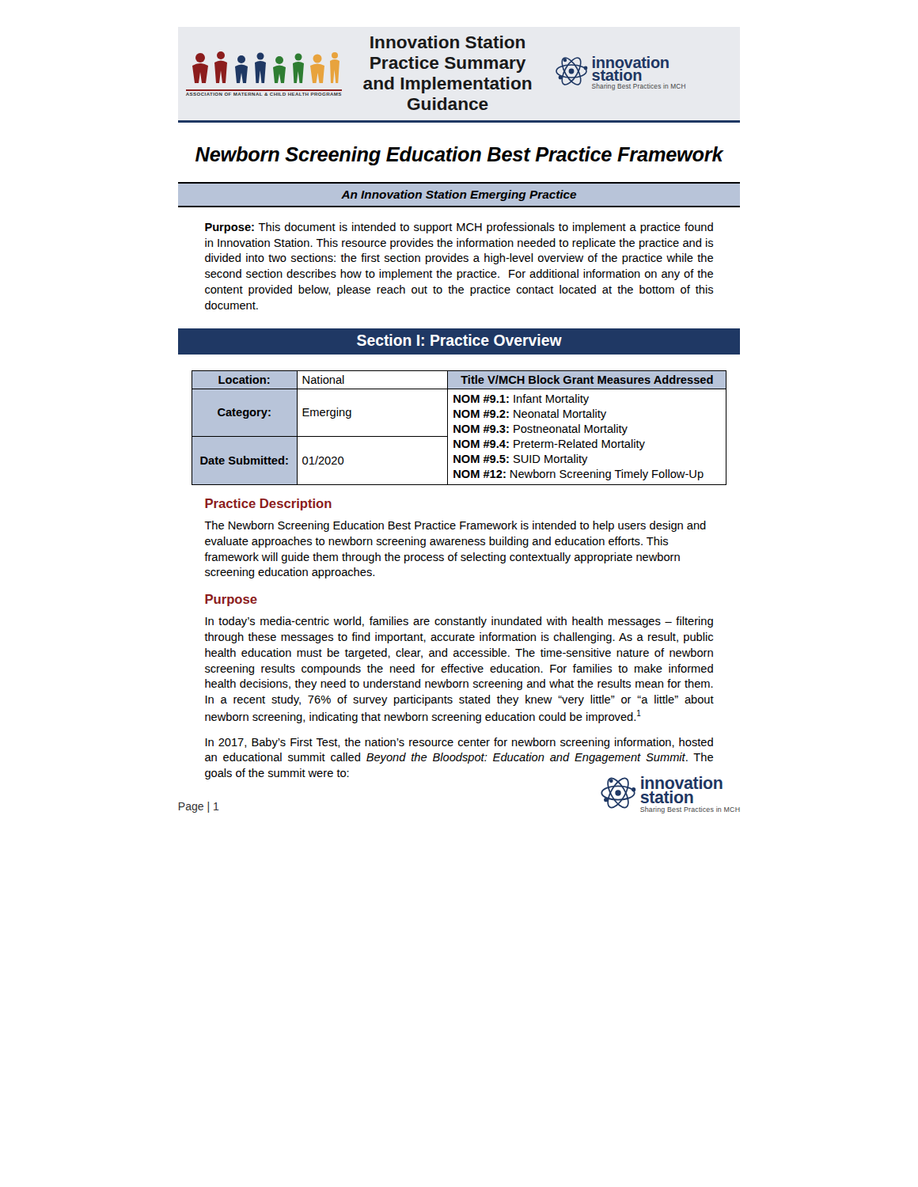ASSOCIATION OF MATERNAL & CHILD HEALTH PROGRAMS
Innovation Station Practice Summary
and Implementation Guidance
innovation station Sharing Best Practices in MCH
Newborn Screening Education Best Practice Framework
An Innovation Station Emerging Practice
Purpose: This document is intended to support MCH professionals to implement a practice found in Innovation Station. This resource provides the information needed to replicate the practice and is divided into two sections: the first section provides a high-level overview of the practice while the second section describes how to implement the practice. For additional information on any of the content provided below, please reach out to the practice contact located at the bottom of this document.
Section I: Practice Overview
| Location: | National | Title V/MCH Block Grant Measures Addressed |
| Category: | Emerging | NOM #9.1: Infant Mortality NOM #9.2: Neonatal Mortality NOM #9.3: Postneonatal Mortality NOM #9.4: Preterm-Related Mortality NOM #9.5: SUID Mortality NOM #12: Newborn Screening Timely Follow-Up |
| Date Submitted: | 01/2020 |
Practice Description
The Newborn Screening Education Best Practice Framework is intended to help users design and evaluate approaches to newborn screening awareness building and education efforts. This framework will guide them through the process of selecting contextually appropriate newborn screening education approaches.
Purpose
In today’s media-centric world, families are constantly inundated with health messages – filtering through these messages to find important, accurate information is challenging. As a result, public health education must be targeted, clear, and accessible. The time-sensitive nature of newborn screening results compounds the need for effective education. For families to make informed health decisions, they need to understand newborn screening and what the results mean for them. In a recent study, 76% of survey participants stated they knew “very little” or “a little” about newborn screening, indicating that newborn screening education could be improved.1
In 2017, Baby’s First Test, the nation’s resource center for newborn screening information, hosted an educational summit called Beyond the Bloodspot: Education and Engagement Summit. The goals of the summit were to:
Page | 1
innovation station Sharing Best Practices in MCH